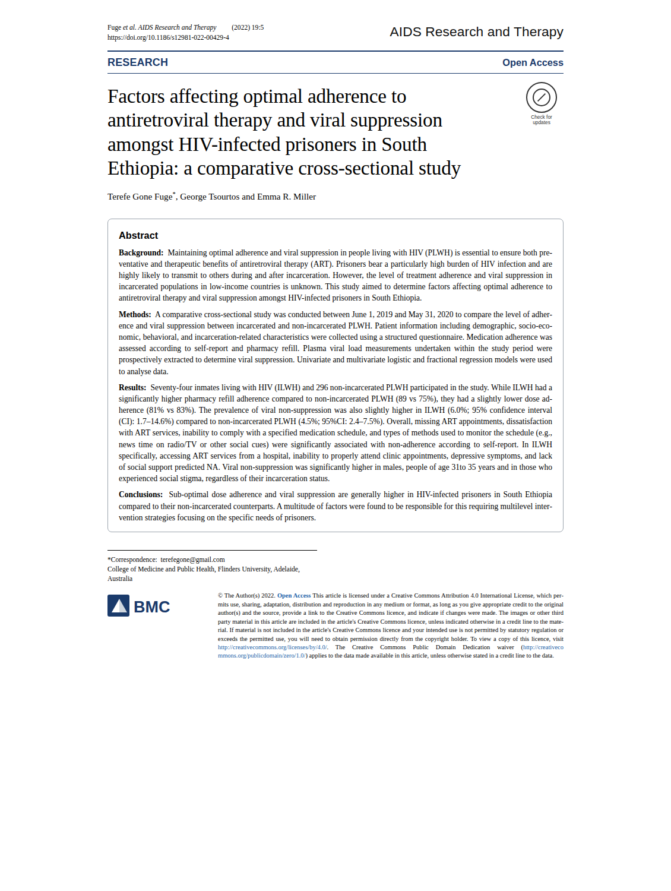Fuge et al. AIDS Research and Therapy(2022) 19:5
https://doi.org/10.1186/s12981-022-00429-4
AIDS Research and Therapy
RESEARCH Open Access
Check for
updates
Factors affecting optimal adherence to antiretroviral therapy and viral suppression amongst HIV-infected prisoners in South Ethiopia: a comparative cross-sectional study
Terefe Gone Fuge*, George Tsourtos and Emma R. Miller
Abstract
Background: Maintaining optimal adherence and viral suppression in people living with HIV (PLWH) is essential to ensure both preventative and therapeutic benefits of antiretroviral therapy (ART). Prisoners bear a particularly high burden of HIV infection and are highly likely to transmit to others during and after incarceration. However, the level of treatment adherence and viral suppression in incarcerated populations in low-income countries is unknown. This study aimed to determine factors affecting optimal adherence to antiretroviral therapy and viral suppression amongst HIV-infected prisoners in South Ethiopia.
Methods: A comparative cross-sectional study was conducted between June 1, 2019 and May 31, 2020 to compare the level of adherence and viral suppression between incarcerated and non-incarcerated PLWH. Patient information including demographic, socio-economic, behavioral, and incarceration-related characteristics were collected using a structured questionnaire. Medication adherence was assessed according to self-report and pharmacy refill. Plasma viral load measurements undertaken within the study period were prospectively extracted to determine viral suppression. Univariate and multivariate logistic and fractional regression models were used to analyse data.
Results: Seventy-four inmates living with HIV (ILWH) and 296 non-incarcerated PLWH participated in the study. While ILWH had a significantly higher pharmacy refill adherence compared to non-incarcerated PLWH (89 vs 75%), they had a slightly lower dose adherence (81% vs 83%). The prevalence of viral non-suppression was also slightly higher in ILWH (6.0%; 95% confidence interval (CI): 1.7–14.6%) compared to non-incarcerated PLWH (4.5%; 95%CI: 2.4–7.5%). Overall, missing ART appointments, dissatisfaction with ART services, inability to comply with a specified medication schedule, and types of methods used to monitor the schedule (e.g., news time on radio/TV or other social cues) were significantly associated with non-adherence according to self-report. In ILWH specifically, accessing ART services from a hospital, inability to properly attend clinic appointments, depressive symptoms, and lack of social support predicted NA. Viral non-suppression was significantly higher in males, people of age 31to 35 years and in those who experienced social stigma, regardless of their incarceration status.
Conclusions: Sub-optimal dose adherence and viral suppression are generally higher in HIV-infected prisoners in South Ethiopia compared to their non-incarcerated counterparts. A multitude of factors were found to be responsible for this requiring multilevel intervention strategies focusing on the specific needs of prisoners.
*Correspondence: terefegone@gmail.com
College of Medicine and Public Health, Flinders University, Adelaide, Australia
BMC
© The Author(s) 2022. Open Access This article is licensed under a Creative Commons Attribution 4.0 International License, which permits use, sharing, adaptation, distribution and reproduction in any medium or format, as long as you give appropriate credit to the original author(s) and the source, provide a link to the Creative Commons licence, and indicate if changes were made. The images or other third party material in this article are included in the article's Creative Commons licence, unless indicated otherwise in a credit line to the material. If material is not included in the article's Creative Commons licence and your intended use is not permitted by statutory regulation or exceeds the permitted use, you will need to obtain permission directly from the copyright holder. To view a copy of this licence, visit http://creativecommons.org/licenses/by/4.0/. The Creative Commons Public Domain Dedication waiver (http://creativeco mmons.org/publicdomain/zero/1.0/) applies to the data made available in this article, unless otherwise stated in a credit line to the data.